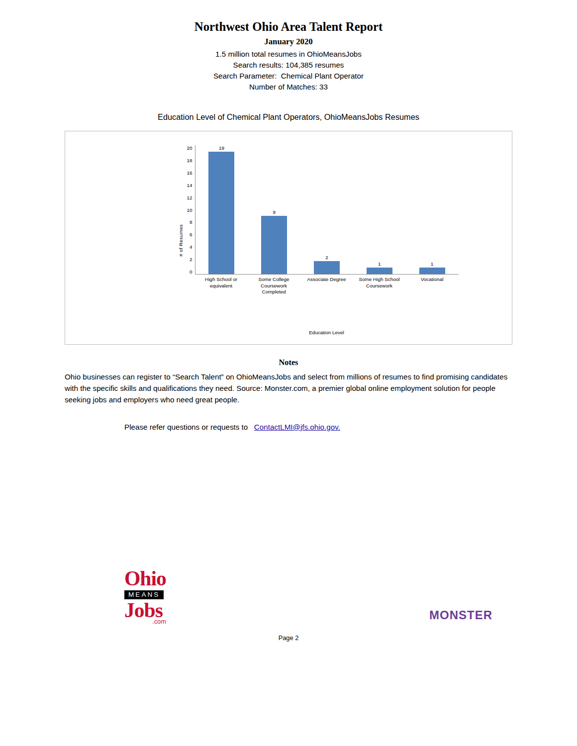Northwest Ohio Area Talent Report
January 2020
1.5 million total resumes in OhioMeansJobs
Search results: 104,385 resumes
Search Parameter: Chemical Plant Operator
Number of Matches: 33
Education Level of Chemical Plant Operators, OhioMeansJobs Resumes
# of Resumes
20 18 16 14 12 10 8 6 4 2 0
19
9
2
1
1
High School or equivalent
Some College Coursework Completed
Associate Degree
Some High School Coursework
Vocational
Education Level
Notes
Ohio businesses can register to “Search Talent” on OhioMeansJobs and select from millions of resumes to find promising candidates with the specific skills and qualifications they need. Source: Monster.com, a premier global online employment solution for people seeking jobs and employers who need great people.
Please refer questions or requests to ContactLMI@jfs.ohio.gov.
Ohio
MEANS
Jobs .com
MONSTER
Page 2